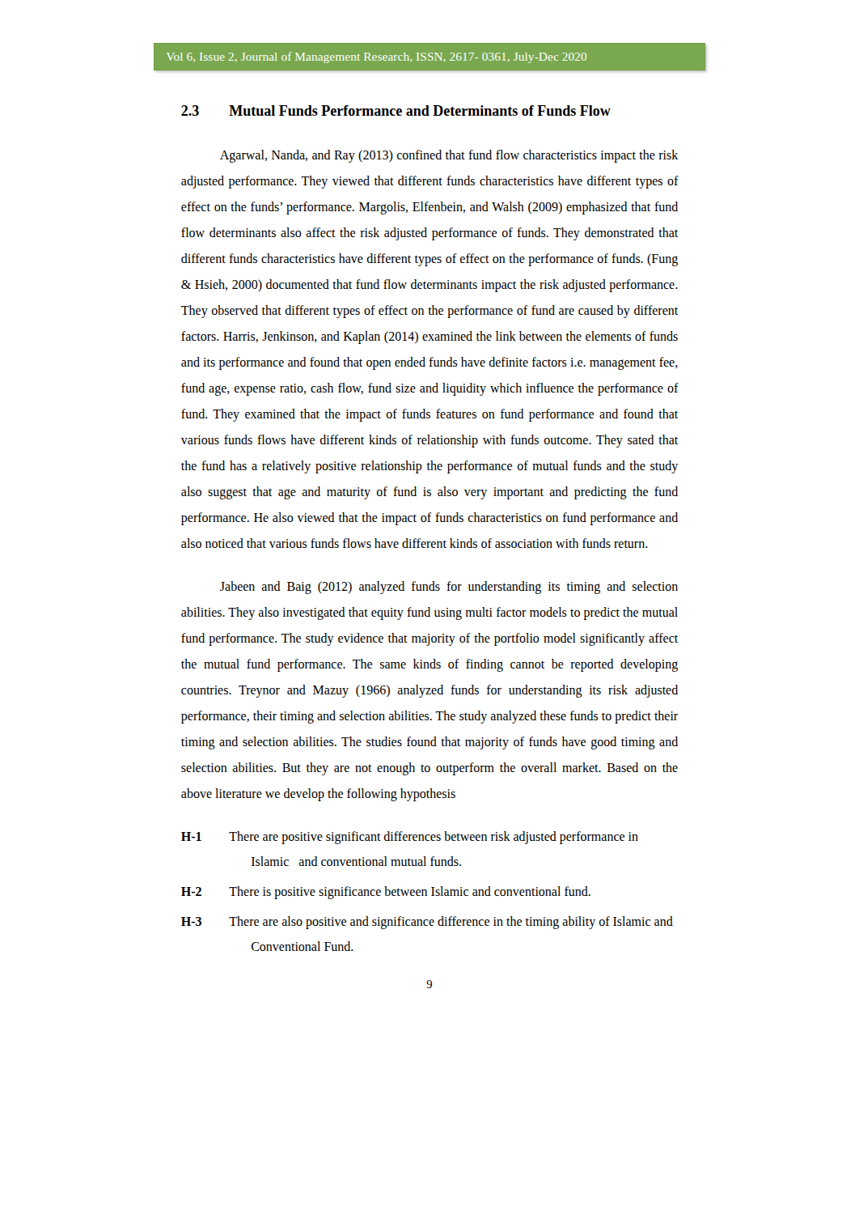Vol 6, Issue 2, Journal of Management Research, ISSN, 2617- 0361, July-Dec 2020
2.3 Mutual Funds Performance and Determinants of Funds Flow
Agarwal, Nanda, and Ray (2013) confined that fund flow characteristics impact the risk adjusted performance. They viewed that different funds characteristics have different types of effect on the funds’ performance. Margolis, Elfenbein, and Walsh (2009) emphasized that fund flow determinants also affect the risk adjusted performance of funds. They demonstrated that different funds characteristics have different types of effect on the performance of funds. (Fung & Hsieh, 2000) documented that fund flow determinants impact the risk adjusted performance. They observed that different types of effect on the performance of fund are caused by different factors. Harris, Jenkinson, and Kaplan (2014) examined the link between the elements of funds and its performance and found that open ended funds have definite factors i.e. management fee, fund age, expense ratio, cash flow, fund size and liquidity which influence the performance of fund. They examined that the impact of funds features on fund performance and found that various funds flows have different kinds of relationship with funds outcome. They sated that the fund has a relatively positive relationship the performance of mutual funds and the study also suggest that age and maturity of fund is also very important and predicting the fund performance. He also viewed that the impact of funds characteristics on fund performance and also noticed that various funds flows have different kinds of association with funds return.
Jabeen and Baig (2012) analyzed funds for understanding its timing and selection abilities. They also investigated that equity fund using multi factor models to predict the mutual fund performance. The study evidence that majority of the portfolio model significantly affect the mutual fund performance. The same kinds of finding cannot be reported developing countries. Treynor and Mazuy (1966) analyzed funds for understanding its risk adjusted performance, their timing and selection abilities. The study analyzed these funds to predict their timing and selection abilities. The studies found that majority of funds have good timing and selection abilities. But they are not enough to outperform the overall market. Based on the above literature we develop the following hypothesis
H-1
There are positive significant differences between risk adjusted performance inIslamic and conventional mutual funds.
H-2
There is positive significance between Islamic and conventional fund.
H-3
There are also positive and significance difference in the timing ability of Islamic andConventional Fund.
9